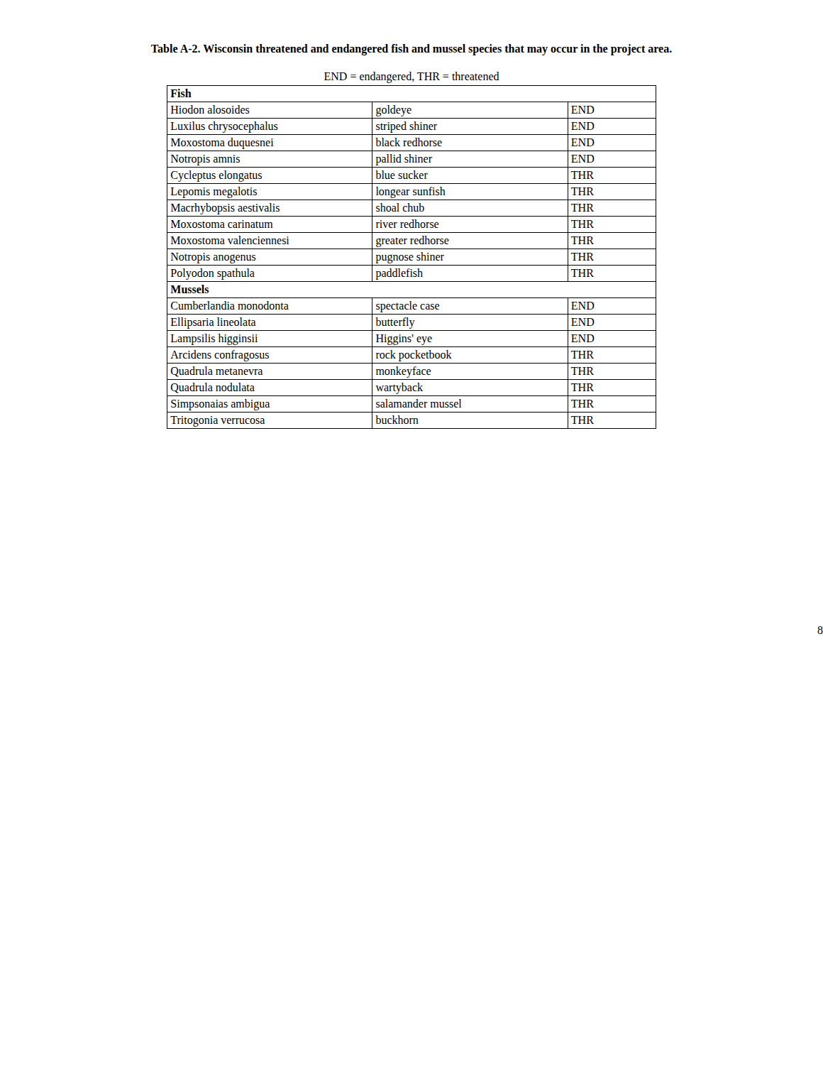Table A-2. Wisconsin threatened and endangered fish and mussel species that may occur in the project area.
END = endangered, THR = threatened
| Fish |
| Hiodon alosoides | goldeye | END |
| Luxilus chrysocephalus | striped shiner | END |
| Moxostoma duquesnei | black redhorse | END |
| Notropis amnis | pallid shiner | END |
| Cycleptus elongatus | blue sucker | THR |
| Lepomis megalotis | longear sunfish | THR |
| Macrhybopsis aestivalis | shoal chub | THR |
| Moxostoma carinatum | river redhorse | THR |
| Moxostoma valenciennesi | greater redhorse | THR |
| Notropis anogenus | pugnose shiner | THR |
| Polyodon spathula | paddlefish | THR |
| Mussels |
| Cumberlandia monodonta | spectacle case | END |
| Ellipsaria lineolata | butterfly | END |
| Lampsilis higginsii | Higgins' eye | END |
| Arcidens confragosus | rock pocketbook | THR |
| Quadrula metanevra | monkeyface | THR |
| Quadrula nodulata | wartyback | THR |
| Simpsonaias ambigua | salamander mussel | THR |
| Tritogonia verrucosa | buckhorn | THR |
8